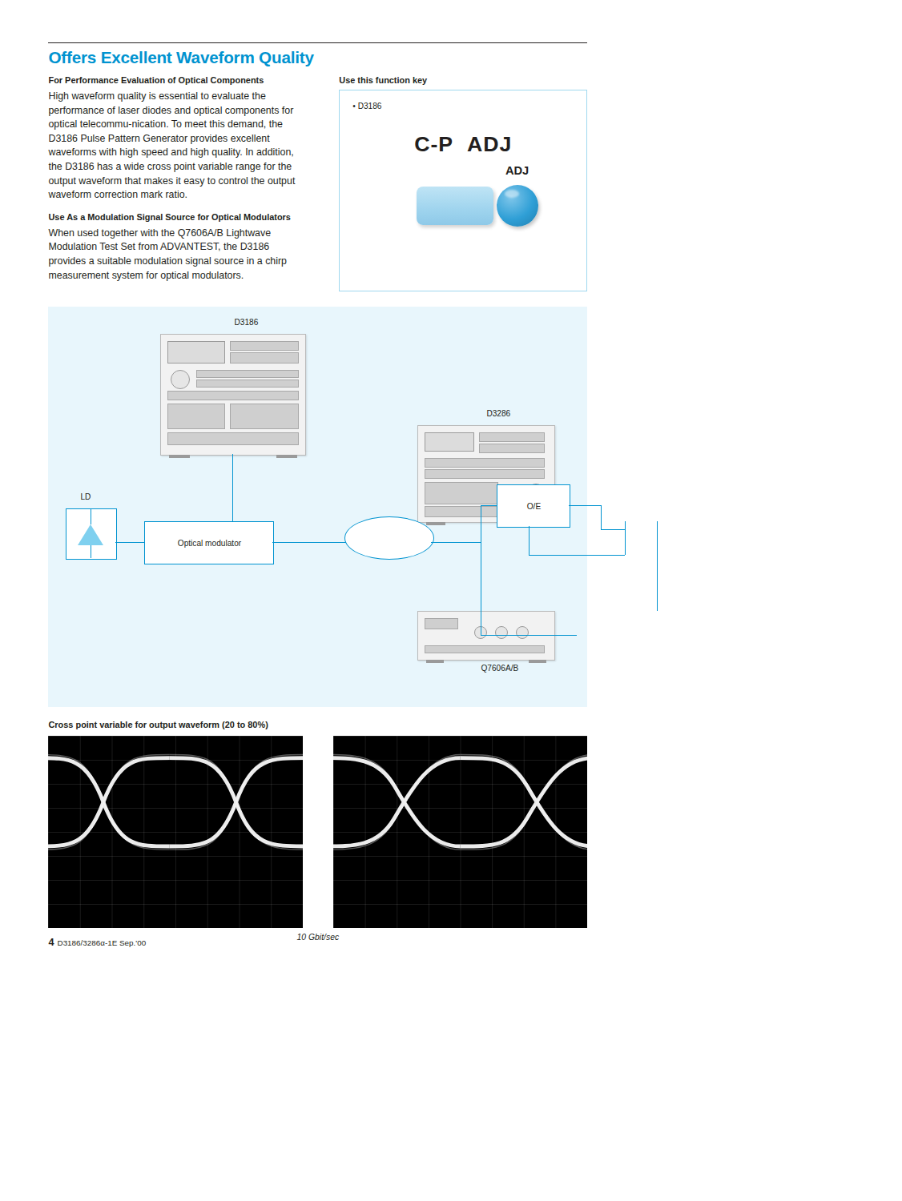Offers Excellent Waveform Quality
For Performance Evaluation of Optical Components
High waveform quality is essential to evaluate the performance of laser diodes and optical components for optical telecommu‑nication. To meet this demand, the D3186 Pulse Pattern Generator provides excellent waveforms with high speed and high quality. In addition, the D3186 has a wide cross point variable range for the output waveform that makes it easy to control the output waveform correction mark ratio.
Use As a Modulation Signal Source for Optical Modulators
When used together with the Q7606A/B Lightwave Modulation Test Set from ADVANTEST, the D3186 provides a suitable modulation signal source in a chirp measurement system for optical modulators.
Use this function key
• D3186
C-P ADJ
ADJ
D3186
D3286
Q7606A/B
LD
Optical modulator
O/E
Cross point variable for output waveform (20 to 80%)
10 Gbit/sec
4 D3186/3286α-1E Sep.'00